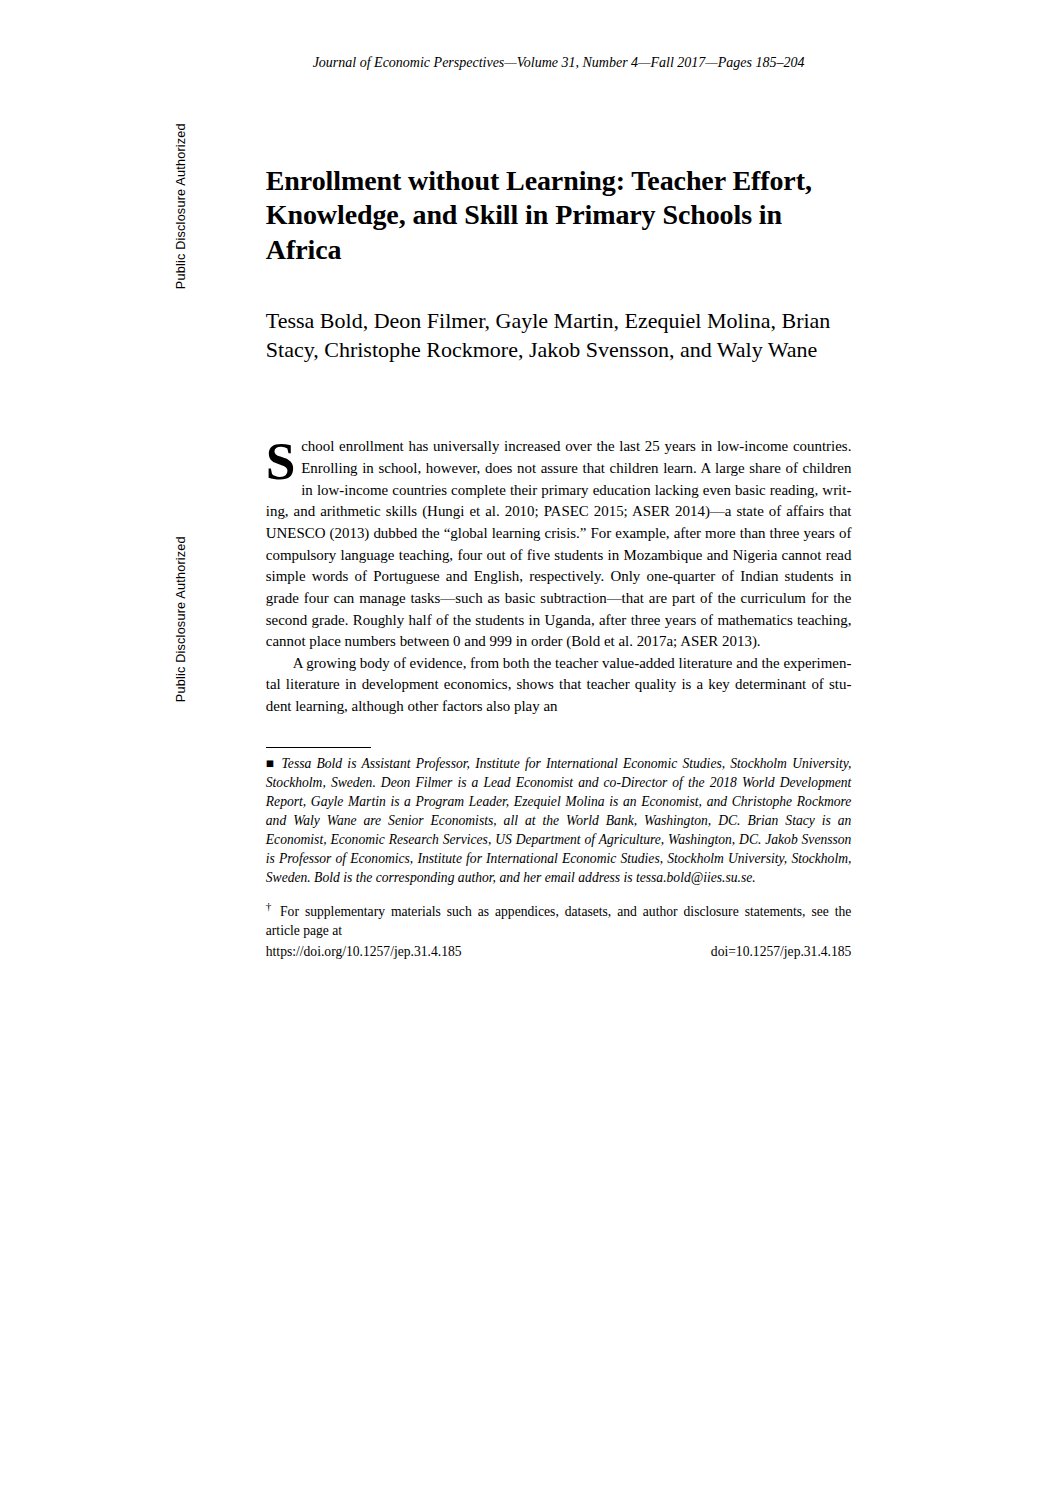Public Disclosure Authorized Public Disclosure Authorized
Journal of Economic Perspectives—Volume 31, Number 4—Fall 2017—Pages 185–204
Enrollment without Learning: Teacher Effort, Knowledge, and Skill in Primary Schools in Africa
Tessa Bold, Deon Filmer, Gayle Martin, Ezequiel Molina, Brian Stacy, Christophe Rockmore, Jakob Svensson, and Waly Wane
School enrollment has universally increased over the last 25 years in low-income countries. Enrolling in school, however, does not assure that children learn. A large share of children in low-income countries complete their primary education lacking even basic reading, writing, and arithmetic skills (Hungi et al. 2010; PASEC 2015; ASER 2014)—a state of affairs that UNESCO (2013) dubbed the “global learning crisis.” For example, after more than three years of compulsory language teaching, four out of five students in Mozambique and Nigeria cannot read simple words of Portuguese and English, respectively. Only one-quarter of Indian students in grade four can manage tasks—such as basic subtraction—that are part of the curriculum for the second grade. Roughly half of the students in Uganda, after three years of mathematics teaching, cannot place numbers between 0 and 999 in order (Bold et al. 2017a; ASER 2013).
A growing body of evidence, from both the teacher value-added literature and the experimental literature in development economics, shows that teacher quality is a key determinant of student learning, although other factors also play an
■Tessa Bold is Assistant Professor, Institute for International Economic Studies, Stockholm University, Stockholm, Sweden. Deon Filmer is a Lead Economist and co-Director of the 2018 World Development Report, Gayle Martin is a Program Leader, Ezequiel Molina is an Economist, and Christophe Rockmore and Waly Wane are Senior Economists, all at the World Bank, Washington, DC. Brian Stacy is an Economist, Economic Research Services, US Department of Agriculture, Washington, DC. Jakob Svensson is Professor of Economics, Institute for International Economic Studies, Stockholm University, Stockholm, Sweden. Bold is the corresponding author, and her email address is tessa.bold@iies.su.se.
† For supplementary materials such as appendices, datasets, and author disclosure statements, see the article page at
https://doi.org/10.1257/jep.31.4.185 doi=10.1257/jep.31.4.185